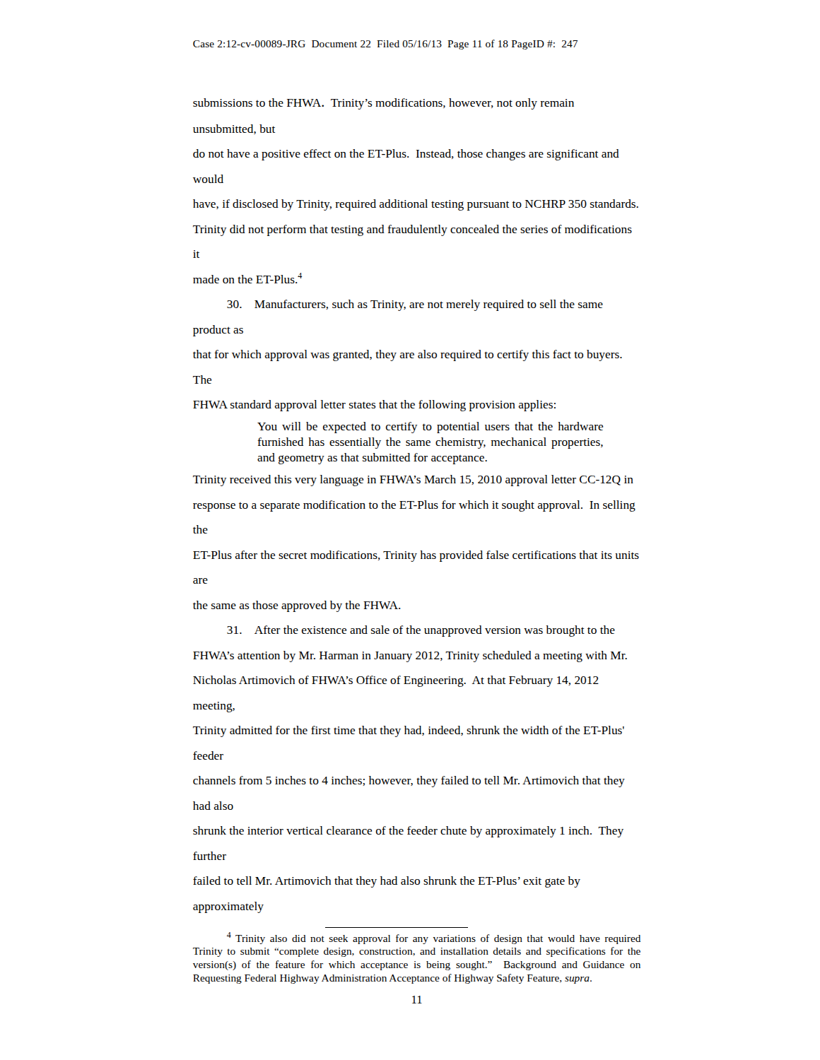Case 2:12-cv-00089-JRG Document 22 Filed 05/16/13 Page 11 of 18 PageID #: 247
submissions to the FHWA. Trinity’s modifications, however, not only remain unsubmitted, but
do not have a positive effect on the ET-Plus. Instead, those changes are significant and would
have, if disclosed by Trinity, required additional testing pursuant to NCHRP 350 standards.
Trinity did not perform that testing and fraudulently concealed the series of modifications it
made on the ET-Plus.4
30. Manufacturers, such as Trinity, are not merely required to sell the same product as
that for which approval was granted, they are also required to certify this fact to buyers. The
FHWA standard approval letter states that the following provision applies:
You will be expected to certify to potential users that the hardware furnished has essentially the same chemistry, mechanical properties, and geometry as that submitted for acceptance.
Trinity received this very language in FHWA’s March 15, 2010 approval letter CC-12Q in
response to a separate modification to the ET-Plus for which it sought approval. In selling the
ET-Plus after the secret modifications, Trinity has provided false certifications that its units are
the same as those approved by the FHWA.
31. After the existence and sale of the unapproved version was brought to the
FHWA’s attention by Mr. Harman in January 2012, Trinity scheduled a meeting with Mr.
Nicholas Artimovich of FHWA’s Office of Engineering. At that February 14, 2012 meeting,
Trinity admitted for the first time that they had, indeed, shrunk the width of the ET-Plus' feeder
channels from 5 inches to 4 inches; however, they failed to tell Mr. Artimovich that they had also
shrunk the interior vertical clearance of the feeder chute by approximately 1 inch. They further
failed to tell Mr. Artimovich that they had also shrunk the ET-Plus’ exit gate by approximately
4 Trinity also did not seek approval for any variations of design that would have required Trinity to submit “complete design, construction, and installation details and specifications for the version(s) of the feature for which acceptance is being sought.” Background and Guidance on Requesting Federal Highway Administration Acceptance of Highway Safety Feature, supra.
11